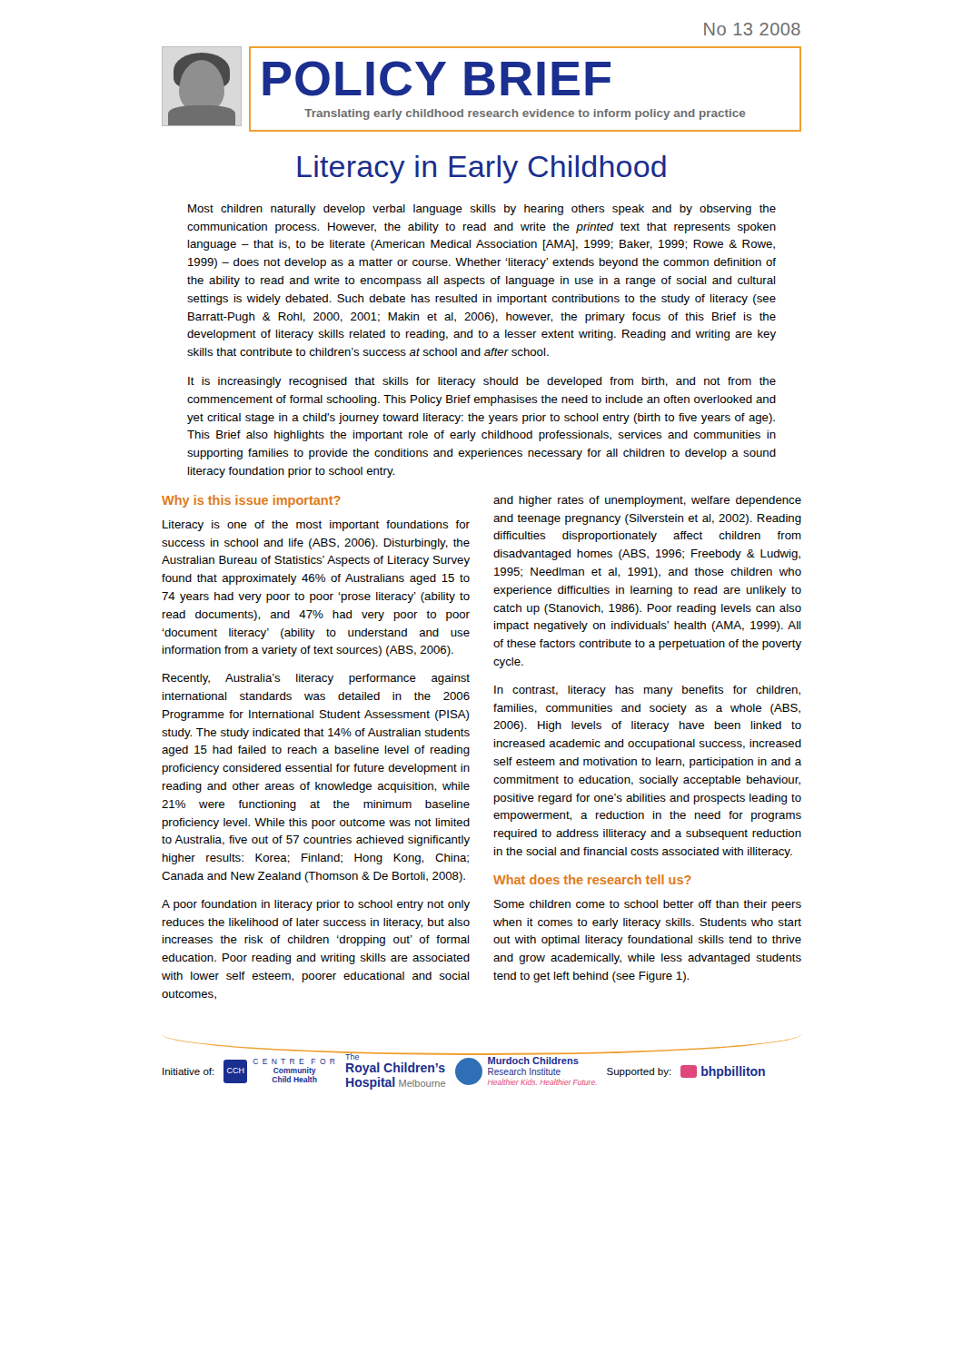No 13 2008
POLICY BRIEF
Translating early childhood research evidence to inform policy and practice
Literacy in Early Childhood
Most children naturally develop verbal language skills by hearing others speak and by observing the communication process. However, the ability to read and write the printed text that represents spoken language – that is, to be literate (American Medical Association [AMA], 1999; Baker, 1999; Rowe & Rowe, 1999) – does not develop as a matter or course. Whether ‘literacy’ extends beyond the common definition of the ability to read and write to encompass all aspects of language in use in a range of social and cultural settings is widely debated. Such debate has resulted in important contributions to the study of literacy (see Barratt-Pugh & Rohl, 2000, 2001; Makin et al, 2006), however, the primary focus of this Brief is the development of literacy skills related to reading, and to a lesser extent writing. Reading and writing are key skills that contribute to children’s success at school and after school.
It is increasingly recognised that skills for literacy should be developed from birth, and not from the commencement of formal schooling. This Policy Brief emphasises the need to include an often overlooked and yet critical stage in a child's journey toward literacy: the years prior to school entry (birth to five years of age). This Brief also highlights the important role of early childhood professionals, services and communities in supporting families to provide the conditions and experiences necessary for all children to develop a sound literacy foundation prior to school entry.
Why is this issue important?
Literacy is one of the most important foundations for success in school and life (ABS, 2006). Disturbingly, the Australian Bureau of Statistics’ Aspects of Literacy Survey found that approximately 46% of Australians aged 15 to 74 years had very poor to poor ‘prose literacy’ (ability to read documents), and 47% had very poor to poor ‘document literacy’ (ability to understand and use information from a variety of text sources) (ABS, 2006).
Recently, Australia’s literacy performance against international standards was detailed in the 2006 Programme for International Student Assessment (PISA) study. The study indicated that 14% of Australian students aged 15 had failed to reach a baseline level of reading proficiency considered essential for future development in reading and other areas of knowledge acquisition, while 21% were functioning at the minimum baseline proficiency level. While this poor outcome was not limited to Australia, five out of 57 countries achieved significantly higher results: Korea; Finland; Hong Kong, China; Canada and New Zealand (Thomson & De Bortoli, 2008).
A poor foundation in literacy prior to school entry not only reduces the likelihood of later success in literacy, but also increases the risk of children ‘dropping out’ of formal education. Poor reading and writing skills are associated with lower self esteem, poorer educational and social outcomes,
and higher rates of unemployment, welfare dependence and teenage pregnancy (Silverstein et al, 2002). Reading difficulties disproportionately affect children from disadvantaged homes (ABS, 1996; Freebody & Ludwig, 1995; Needlman et al, 1991), and those children who experience difficulties in learning to read are unlikely to catch up (Stanovich, 1986). Poor reading levels can also impact negatively on individuals’ health (AMA, 1999). All of these factors contribute to a perpetuation of the poverty cycle.
In contrast, literacy has many benefits for children, families, communities and society as a whole (ABS, 2006). High levels of literacy have been linked to increased academic and occupational success, increased self esteem and motivation to learn, participation in and a commitment to education, socially acceptable behaviour, positive regard for one’s abilities and prospects leading to empowerment, a reduction in the need for programs required to address illiteracy and a subsequent reduction in the social and financial costs associated with illiteracy.
What does the research tell us?
Some children come to school better off than their peers when it comes to early literacy skills. Students who start out with optimal literacy foundational skills tend to thrive and grow academically, while less advantaged students tend to get left behind (see Figure 1).
Initiative of: CCH C E N T R E F O R
Community
Child Health The Royal Children’s
Hospital Melbourne Murdoch Childrens
Research Institute
Healthier Kids. Healthier Future. Supported by: bhpbilliton